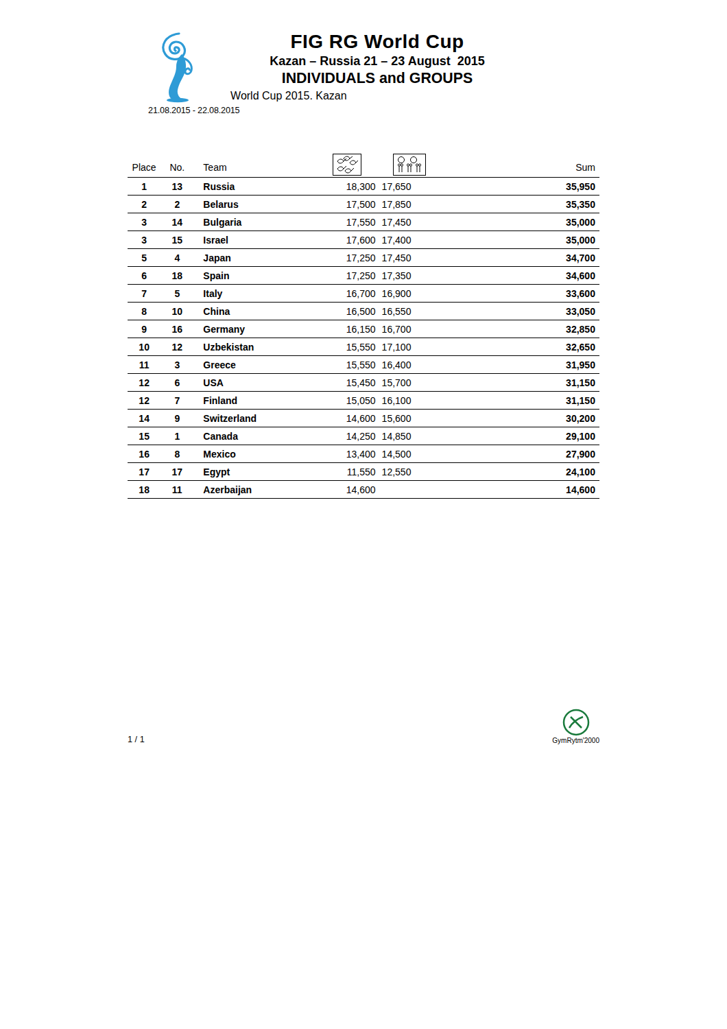21.08.2015 - 22.08.2015
FIG RG World Cup
Kazan – Russia 21 – 23 August 2015
INDIVIDUALS and GROUPS
World Cup 2015. Kazan
| Place | No. | Team | | | | Sum |
| --- | --- | --- | --- | --- | --- | --- |
| 1 | 13 | Russia | 18,300 | 17,650 | | 35,950 |
| 2 | 2 | Belarus | 17,500 | 17,850 | | 35,350 |
| 3 | 14 | Bulgaria | 17,550 | 17,450 | | 35,000 |
| 3 | 15 | Israel | 17,600 | 17,400 | | 35,000 |
| 5 | 4 | Japan | 17,250 | 17,450 | | 34,700 |
| 6 | 18 | Spain | 17,250 | 17,350 | | 34,600 |
| 7 | 5 | Italy | 16,700 | 16,900 | | 33,600 |
| 8 | 10 | China | 16,500 | 16,550 | | 33,050 |
| 9 | 16 | Germany | 16,150 | 16,700 | | 32,850 |
| 10 | 12 | Uzbekistan | 15,550 | 17,100 | | 32,650 |
| 11 | 3 | Greece | 15,550 | 16,400 | | 31,950 |
| 12 | 6 | USA | 15,450 | 15,700 | | 31,150 |
| 12 | 7 | Finland | 15,050 | 16,100 | | 31,150 |
| 14 | 9 | Switzerland | 14,600 | 15,600 | | 30,200 |
| 15 | 1 | Canada | 14,250 | 14,850 | | 29,100 |
| 16 | 8 | Mexico | 13,400 | 14,500 | | 27,900 |
| 17 | 17 | Egypt | 11,550 | 12,550 | | 24,100 |
| 18 | 11 | Azerbaijan | 14,600 | | | 14,600 |
1 / 1
GymRytm'2000